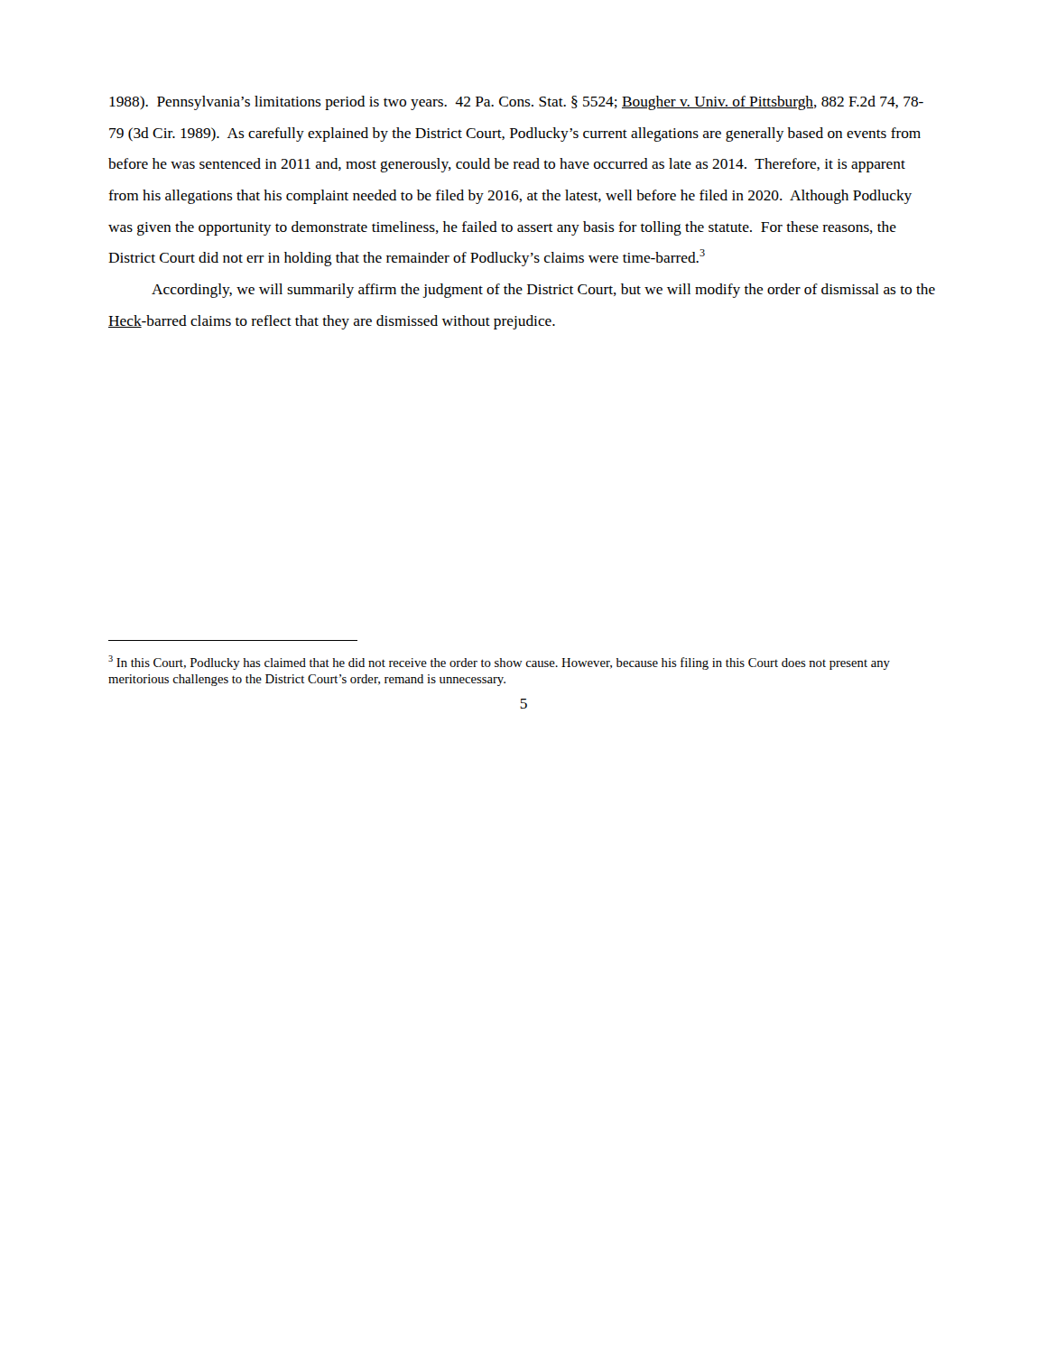1988). Pennsylvania’s limitations period is two years. 42 Pa. Cons. Stat. § 5524; Bougher v. Univ. of Pittsburgh, 882 F.2d 74, 78-79 (3d Cir. 1989). As carefully explained by the District Court, Podlucky’s current allegations are generally based on events from before he was sentenced in 2011 and, most generously, could be read to have occurred as late as 2014. Therefore, it is apparent from his allegations that his complaint needed to be filed by 2016, at the latest, well before he filed in 2020. Although Podlucky was given the opportunity to demonstrate timeliness, he failed to assert any basis for tolling the statute. For these reasons, the District Court did not err in holding that the remainder of Podlucky’s claims were time-barred.3
Accordingly, we will summarily affirm the judgment of the District Court, but we will modify the order of dismissal as to the Heck-barred claims to reflect that they are dismissed without prejudice.
3 In this Court, Podlucky has claimed that he did not receive the order to show cause. However, because his filing in this Court does not present any meritorious challenges to the District Court’s order, remand is unnecessary.
5